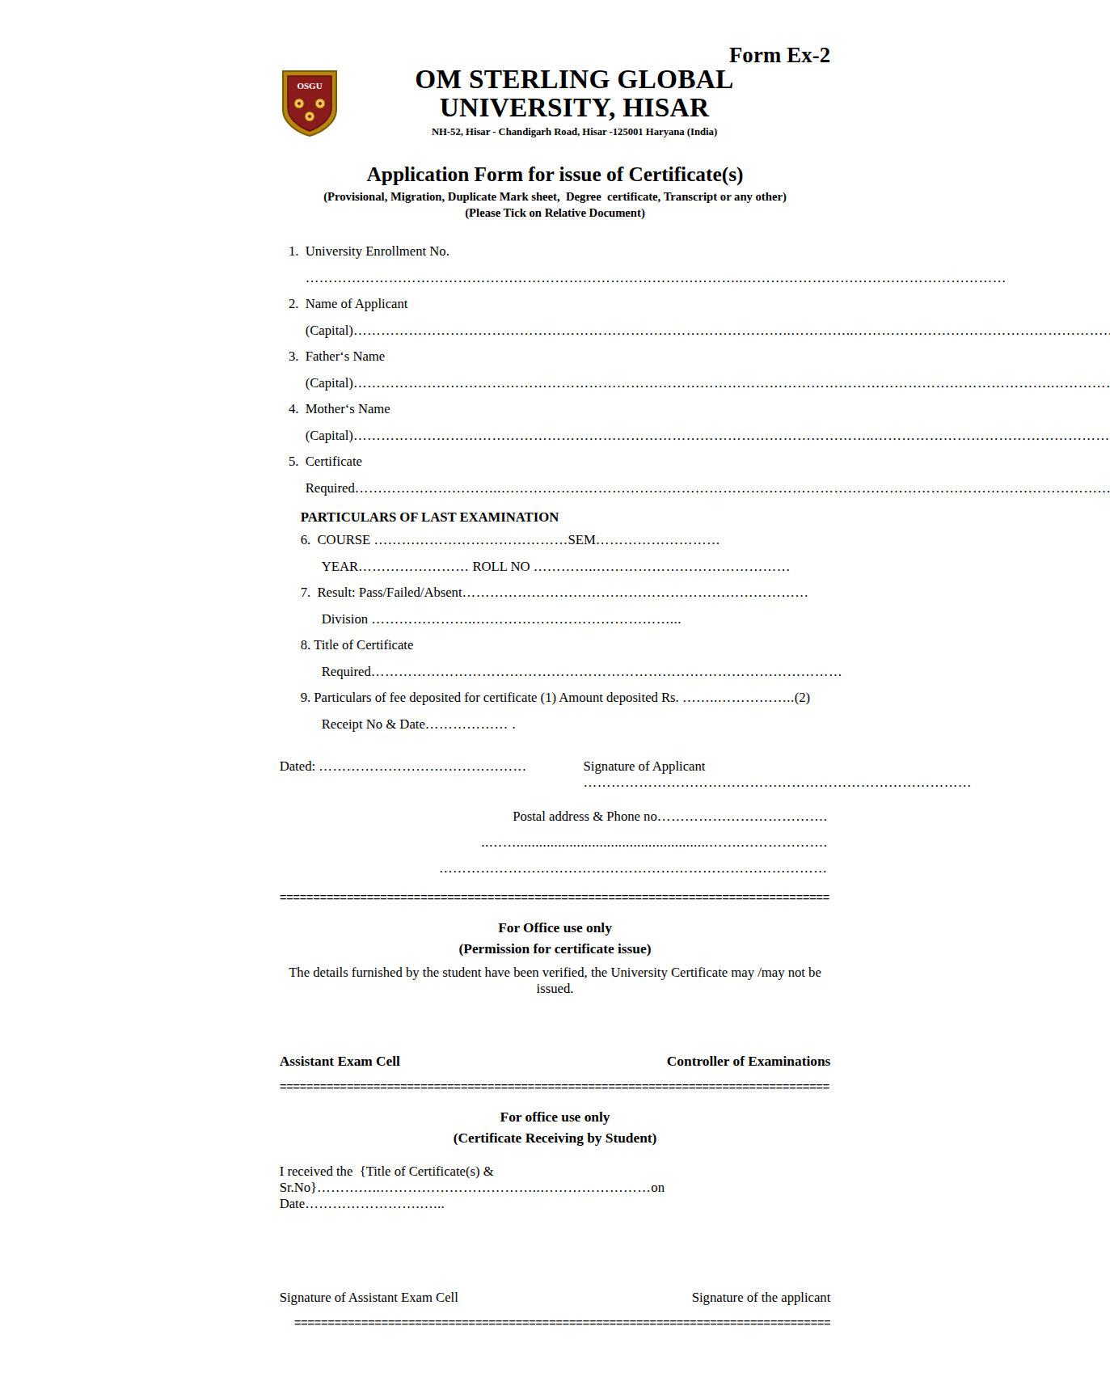Form Ex-2
OSGU
OM STERLING GLOBAL UNIVERSITY, HISAR
NH-52, Hisar - Chandigarh Road, Hisar -125001 Haryana (India)
Application Form for issue of Certificate(s)
(Provisional, Migration, Duplicate Mark sheet, Degree certificate, Transcript or any other)
(Please Tick on Relative Document)
University Enrollment No. …………………………………………………………………………………..…………………………………………………
Name of Applicant (Capital)…………………………………………………………………………………..…………..…………………………………………………
Father‘s Name (Capital)…………………………………………………………………………………………………………………………………….……………..
Mother‘s Name (Capital)…………………………………………………………………………………………………..…………………………………………….....
Certificate Required…………………………..…………………………………………………………………………………………………………………………
PARTICULARS OF LAST EXAMINATION
6. COURSE ……………………………………SEM………………………YEAR…………………… ROLL NO …………..……………………………………
7. Result: Pass/Failed/Absent………………………………………………………………… Division …………………..……………………………………...
8. Title of Certificate Required…………………………………………………………………………………………
9. Particulars of fee deposited for certificate (1) Amount deposited Rs. ……..……………..(2) Receipt No & Date……………… .
Dated: ………………………………………
Signature of Applicant …………………………………………………………………………
Postal address & Phone no………………………………. ..……...................................................…….………………. …………………………………………………………………………
=============================================================================================
For Office use only
(Permission for certificate issue)
The details furnished by the student have been verified, the University Certificate may /may not be issued.
Assistant Exam Cell
Controller of Examinations
=============================================================================================
For office use only
(Certificate Receiving by Student)
I received the {Title of Certificate(s) & Sr.No}…………..……………………………..……………………on Date…………………….…...
Signature of Assistant Exam Cell
Signature of the applicant
=============================================================================================